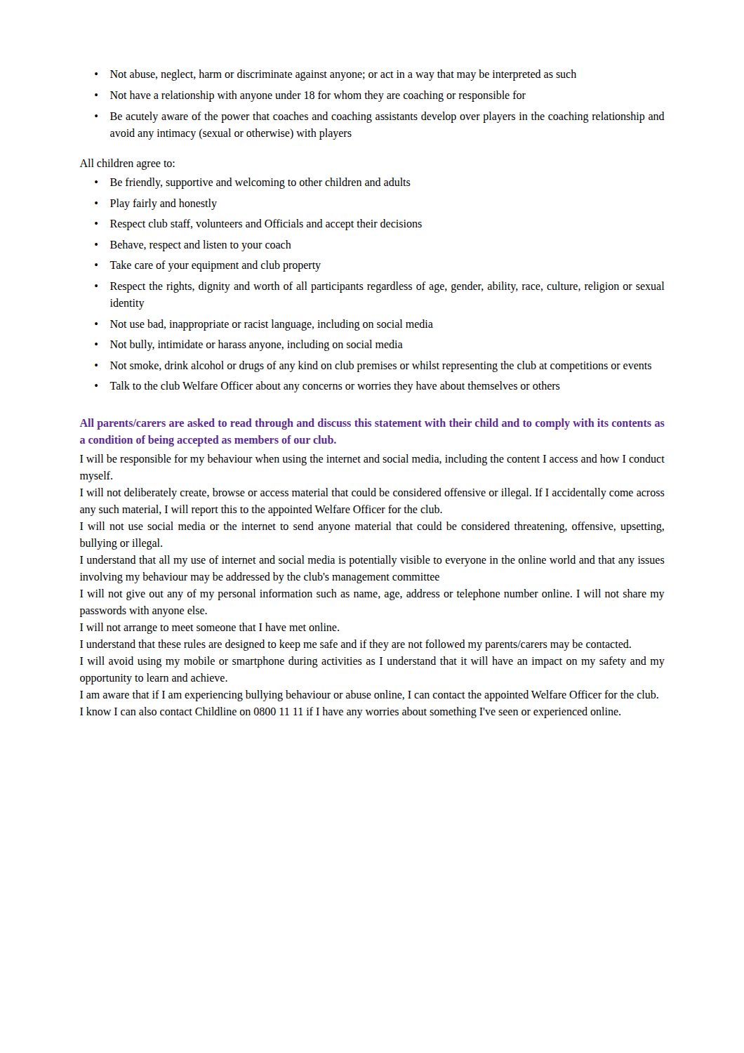Not abuse, neglect, harm or discriminate against anyone; or act in a way that may be interpreted as such
Not have a relationship with anyone under 18 for whom they are coaching or responsible for
Be acutely aware of the power that coaches and coaching assistants develop over players in the coaching relationship and avoid any intimacy (sexual or otherwise) with players
All children agree to:
Be friendly, supportive and welcoming to other children and adults
Play fairly and honestly
Respect club staff, volunteers and Officials and accept their decisions
Behave, respect and listen to your coach
Take care of your equipment and club property
Respect the rights, dignity and worth of all participants regardless of age, gender, ability, race, culture, religion or sexual identity
Not use bad, inappropriate or racist language, including on social media
Not bully, intimidate or harass anyone, including on social media
Not smoke, drink alcohol or drugs of any kind on club premises or whilst representing the club at competitions or events
Talk to the club Welfare Officer about any concerns or worries they have about themselves or others
All parents/carers are asked to read through and discuss this statement with their child and to comply with its contents as a condition of being accepted as members of our club.
I will be responsible for my behaviour when using the internet and social media, including the content I access and how I conduct myself.
I will not deliberately create, browse or access material that could be considered offensive or illegal. If I accidentally come across any such material, I will report this to the appointed Welfare Officer for the club.
I will not use social media or the internet to send anyone material that could be considered threatening, offensive, upsetting, bullying or illegal.
I understand that all my use of internet and social media is potentially visible to everyone in the online world and that any issues involving my behaviour may be addressed by the club's management committee
I will not give out any of my personal information such as name, age, address or telephone number online. I will not share my passwords with anyone else.
I will not arrange to meet someone that I have met online.
I understand that these rules are designed to keep me safe and if they are not followed my parents/carers may be contacted.
I will avoid using my mobile or smartphone during activities as I understand that it will have an impact on my safety and my opportunity to learn and achieve.
I am aware that if I am experiencing bullying behaviour or abuse online, I can contact the appointed Welfare Officer for the club.
I know I can also contact Childline on 0800 11 11 if I have any worries about something I've seen or experienced online.